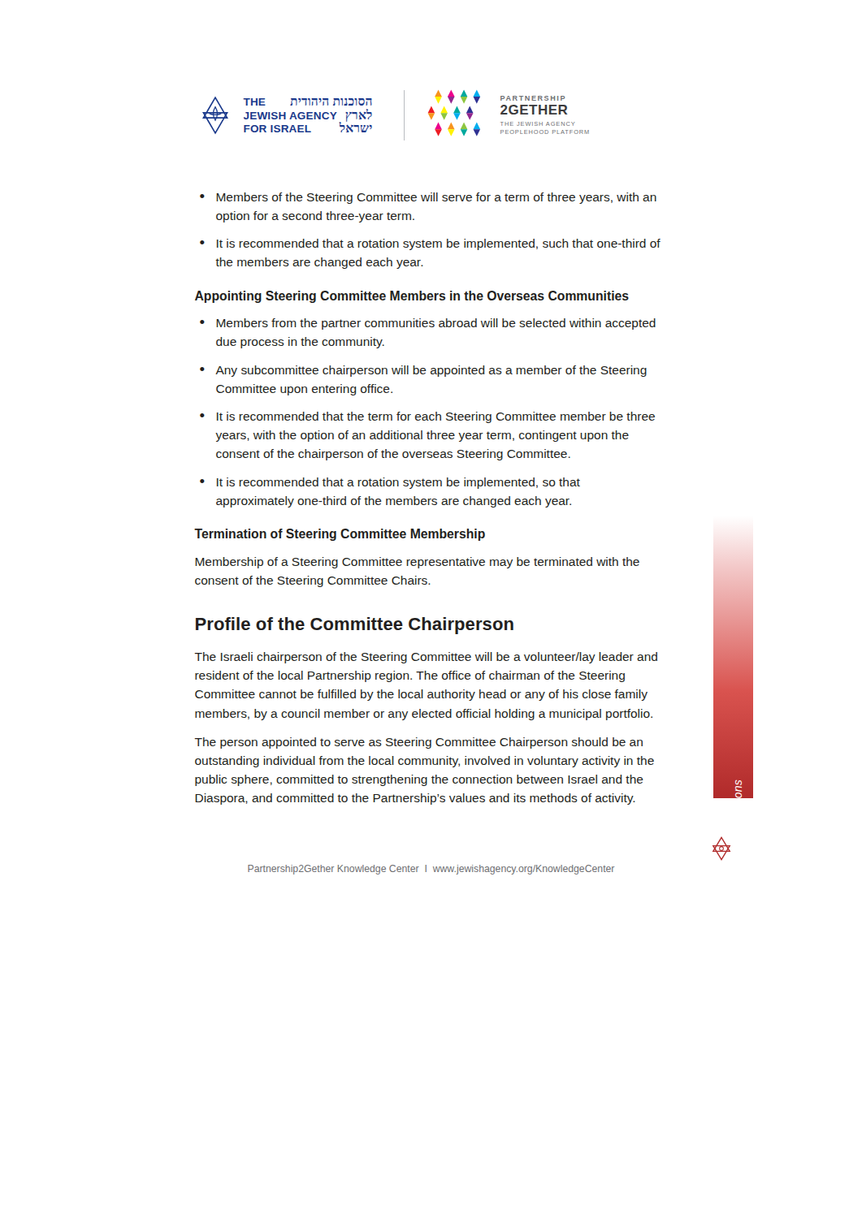THE הסוכנות היהודית
JEWISH AGENCY לארץ
FOR ISRAEL ישראל
PARTNERSHIP
2GETHER
THE JEWISH AGENCY
PEOPLEHOOD PLATFORM
Members of the Steering Committee will serve for a term of three years, with an option for a second three-year term.
It is recommended that a rotation system be implemented, such that one-third of the members are changed each year.
Appointing Steering Committee Members in the Overseas Communities
Members from the partner communities abroad will be selected within accepted due process in the community.
Any subcommittee chairperson will be appointed as a member of the Steering Committee upon entering office.
It is recommended that the term for each Steering Committee member be three years, with the option of an additional three year term, contingent upon the consent of the chairperson of the overseas Steering Committee.
It is recommended that a rotation system be implemented, so that approximately one-third of the members are changed each year.
Termination of Steering Committee Membership
Membership of a Steering Committee representative may be terminated with the consent of the Steering Committee Chairs.
Profile of the Committee Chairperson
The Israeli chairperson of the Steering Committee will be a volunteer/lay leader and resident of the local Partnership region. The office of chairman of the Steering Committee cannot be fulfilled by the local authority head or any of his close family members, by a council member or any elected official holding a municipal portfolio.
The person appointed to serve as Steering Committee Chairperson should be an outstanding individual from the local community, involved in voluntary activity in the public sphere, committed to strengthening the connection between Israel and the Diaspora, and committed to the Partnership’s values and its methods of activity.
P2G Governance and Key Positions
Partnership2Gether Knowledge Center I www.jewishagency.org/KnowledgeCenter